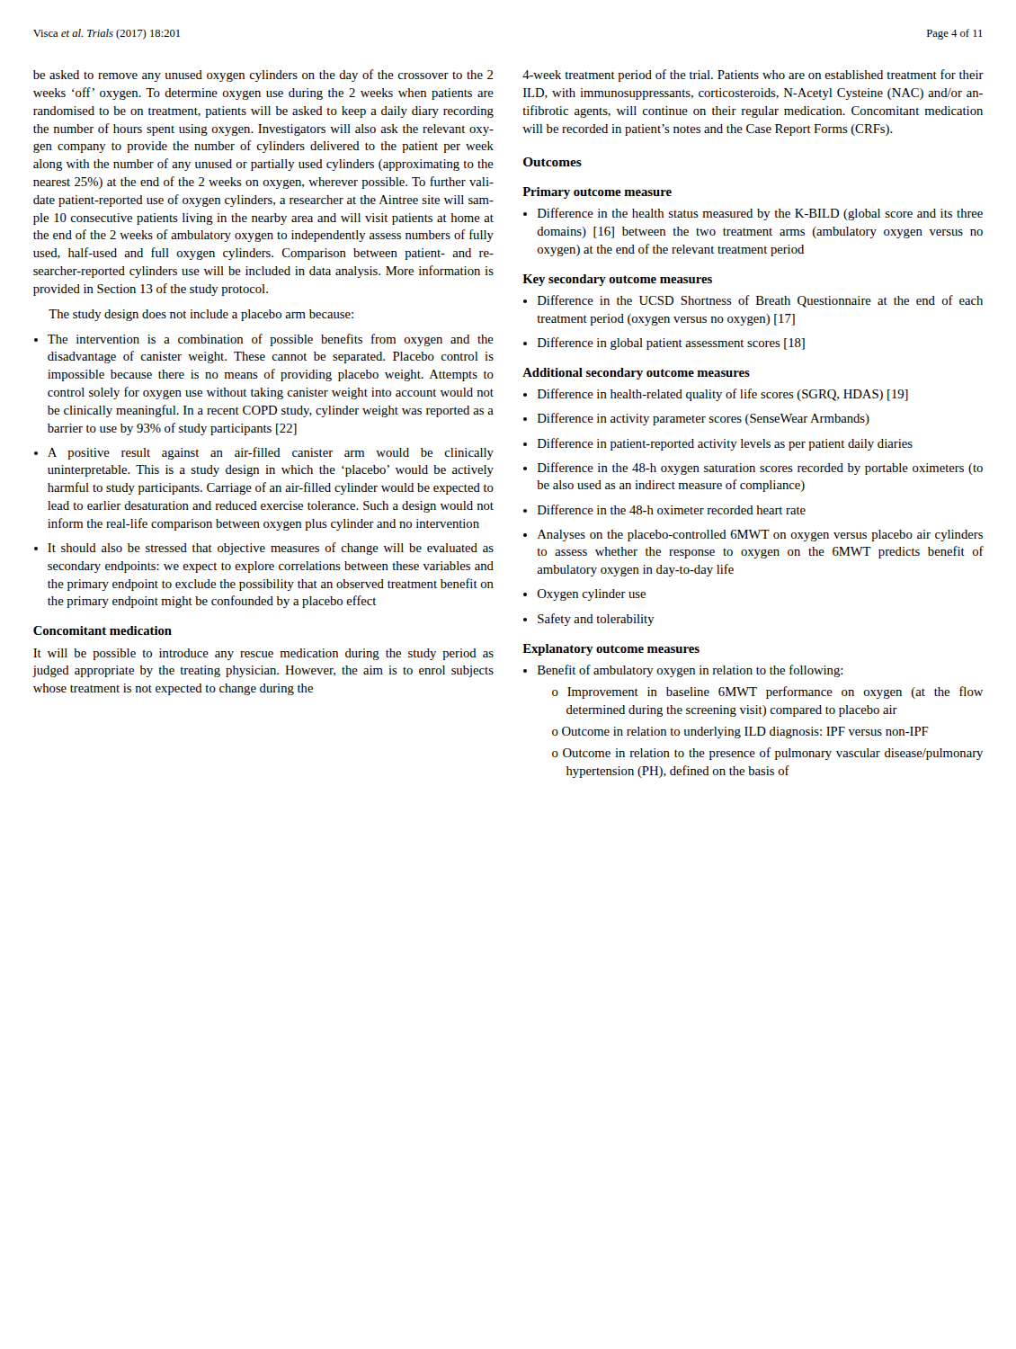Visca et al. Trials (2017) 18:201 Page 4 of 11
be asked to remove any unused oxygen cylinders on the day of the crossover to the 2 weeks ‘off’ oxygen. To determine oxygen use during the 2 weeks when patients are randomised to be on treatment, patients will be asked to keep a daily diary recording the number of hours spent using oxygen. Investigators will also ask the relevant oxygen company to provide the number of cylinders delivered to the patient per week along with the number of any unused or partially used cylinders (approximating to the nearest 25%) at the end of the 2 weeks on oxygen, wherever possible. To further validate patient-reported use of oxygen cylinders, a researcher at the Aintree site will sample 10 consecutive patients living in the nearby area and will visit patients at home at the end of the 2 weeks of ambulatory oxygen to independently assess numbers of fully used, half-used and full oxygen cylinders. Comparison between patient- and researcher-reported cylinders use will be included in data analysis. More information is provided in Section 13 of the study protocol.
The study design does not include a placebo arm because:
The intervention is a combination of possible benefits from oxygen and the disadvantage of canister weight. These cannot be separated. Placebo control is impossible because there is no means of providing placebo weight. Attempts to control solely for oxygen use without taking canister weight into account would not be clinically meaningful. In a recent COPD study, cylinder weight was reported as a barrier to use by 93% of study participants [22]
A positive result against an air-filled canister arm would be clinically uninterpretable. This is a study design in which the ‘placebo’ would be actively harmful to study participants. Carriage of an air-filled cylinder would be expected to lead to earlier desaturation and reduced exercise tolerance. Such a design would not inform the real-life comparison between oxygen plus cylinder and no intervention
It should also be stressed that objective measures of change will be evaluated as secondary endpoints: we expect to explore correlations between these variables and the primary endpoint to exclude the possibility that an observed treatment benefit on the primary endpoint might be confounded by a placebo effect
Concomitant medication
It will be possible to introduce any rescue medication during the study period as judged appropriate by the treating physician. However, the aim is to enrol subjects whose treatment is not expected to change during the
4-week treatment period of the trial. Patients who are on established treatment for their ILD, with immunosuppressants, corticosteroids, N-Acetyl Cysteine (NAC) and/or antifibrotic agents, will continue on their regular medication. Concomitant medication will be recorded in patient’s notes and the Case Report Forms (CRFs).
Outcomes
Primary outcome measure
Difference in the health status measured by the K-BILD (global score and its three domains) [16] between the two treatment arms (ambulatory oxygen versus no oxygen) at the end of the relevant treatment period
Key secondary outcome measures
Difference in the UCSD Shortness of Breath Questionnaire at the end of each treatment period (oxygen versus no oxygen) [17]
Difference in global patient assessment scores [18]
Additional secondary outcome measures
Difference in health-related quality of life scores (SGRQ, HDAS) [19]
Difference in activity parameter scores (SenseWear Armbands)
Difference in patient-reported activity levels as per patient daily diaries
Difference in the 48-h oxygen saturation scores recorded by portable oximeters (to be also used as an indirect measure of compliance)
Difference in the 48-h oximeter recorded heart rate
Analyses on the placebo-controlled 6MWT on oxygen versus placebo air cylinders to assess whether the response to oxygen on the 6MWT predicts benefit of ambulatory oxygen in day-to-day life
Oxygen cylinder use
Safety and tolerability
Explanatory outcome measures
Benefit of ambulatory oxygen in relation to the following:
Improvement in baseline 6MWT performance on oxygen (at the flow determined during the screening visit) compared to placebo air
Outcome in relation to underlying ILD diagnosis: IPF versus non-IPF
Outcome in relation to the presence of pulmonary vascular disease/pulmonary hypertension (PH), defined on the basis of